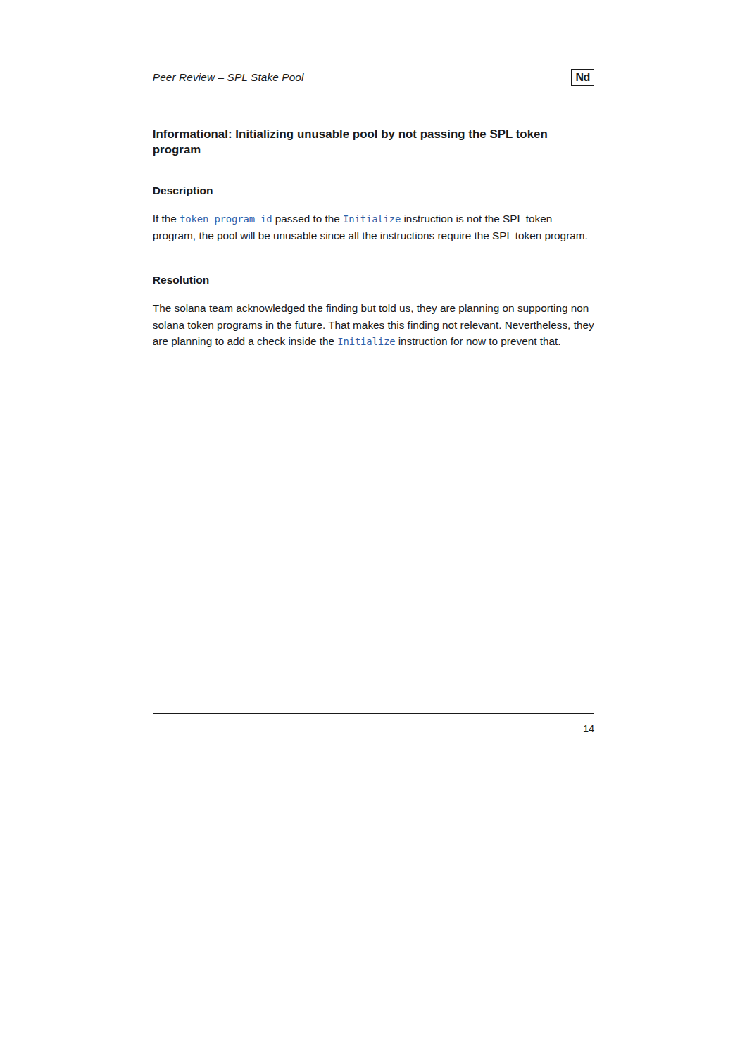Peer Review – SPL Stake Pool
Nd
Informational: Initializing unusable pool by not passing the SPL token program
Description
If the token_program_id passed to the Initialize instruction is not the SPL token program, the pool will be unusable since all the instructions require the SPL token program.
Resolution
The solana team acknowledged the finding but told us, they are planning on supporting non solana token programs in the future. That makes this finding not relevant. Nevertheless, they are planning to add a check inside the Initialize instruction for now to prevent that.
14